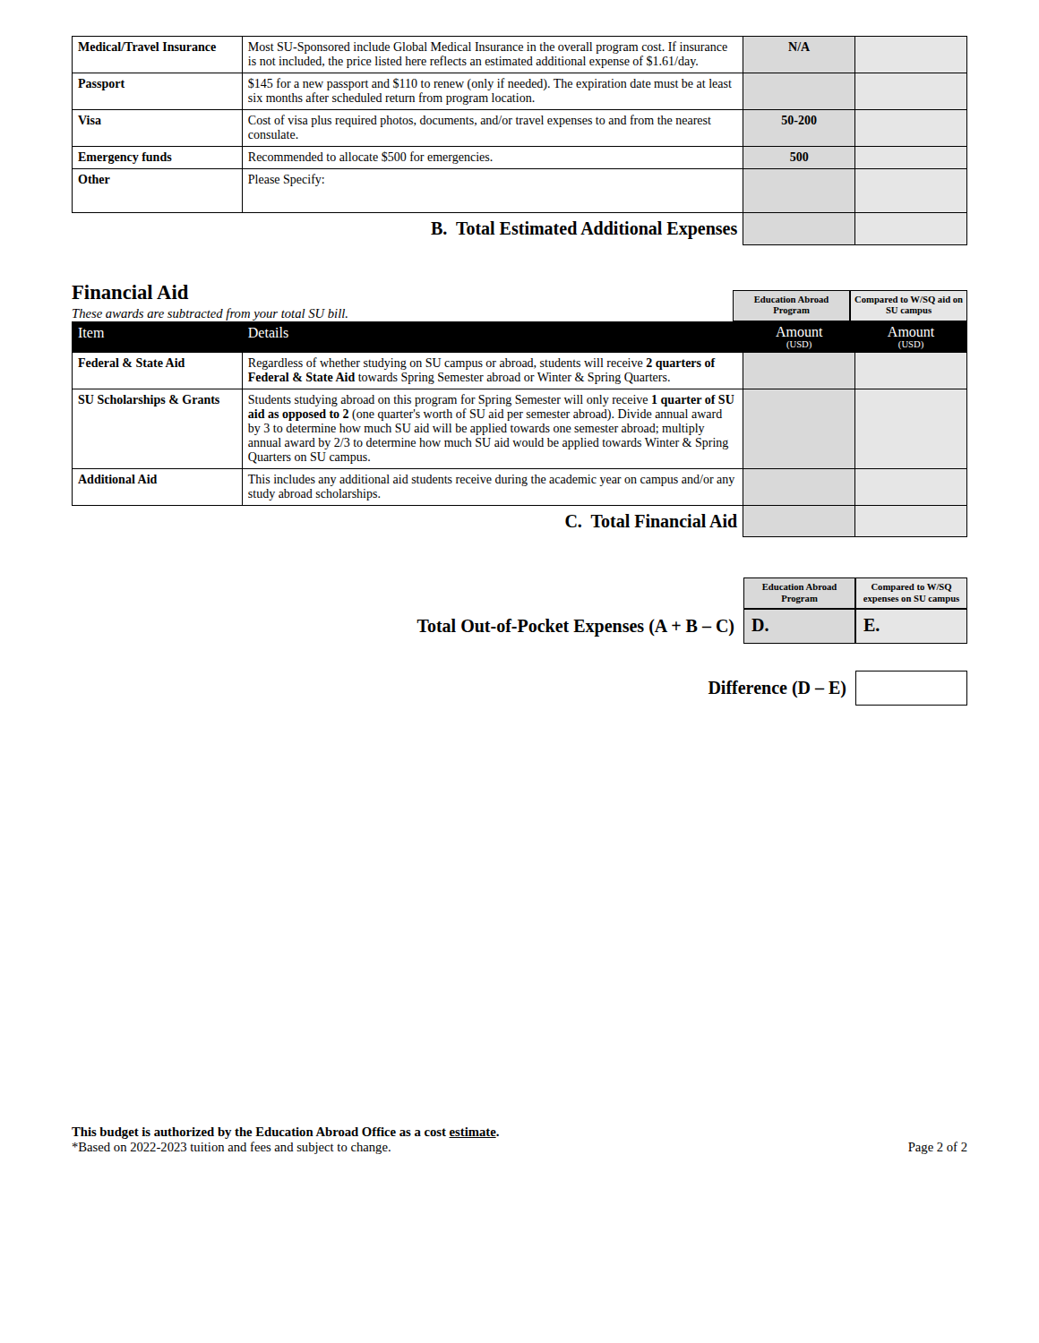| Medical/Travel Insurance | Most SU-Sponsored include Global Medical Insurance in the overall program cost. If insurance is not included, the price listed here reflects an estimated additional expense of $1.61/day. | N/A | |
| Passport | $145 for a new passport and $110 to renew (only if needed). The expiration date must be at least six months after scheduled return from program location. | | |
| Visa | Cost of visa plus required photos, documents, and/or travel expenses to and from the nearest consulate. | 50-200 | |
| Emergency funds | Recommended to allocate $500 for emergencies. | 500 | |
| Other | Please Specify: | | |
| B. Total Estimated Additional Expenses | | |
Financial Aid
These awards are subtracted from your total SU bill.
Education Abroad Program
Compared to W/SQ aid on SU campus
| Item | Details | Amount (USD) | Amount (USD) |
| --- | --- | --- | --- |
| Federal & State Aid | Regardless of whether studying on SU campus or abroad, students will receive 2 quarters of Federal & State Aid towards Spring Semester abroad or Winter & Spring Quarters. | | |
| SU Scholarships & Grants | Students studying abroad on this program for Spring Semester will only receive 1 quarter of SU aid as opposed to 2 (one quarter's worth of SU aid per semester abroad). Divide annual award by 3 to determine how much SU aid will be applied towards one semester abroad; multiply annual award by 2/3 to determine how much SU aid would be applied towards Winter & Spring Quarters on SU campus. | | |
| Additional Aid | This includes any additional aid students receive during the academic year on campus and/or any study abroad scholarships. | | |
| C. Total Financial Aid | | |
Education Abroad Program
Compared to W/SQ expenses on SU campus
Total Out-of-Pocket Expenses (A + B – C)
D.
E.
Difference (D – E)
This budget is authorized by the Education Abroad Office as a cost estimate.
*Based on 2022-2023 tuition and fees and subject to change. Page 2 of 2